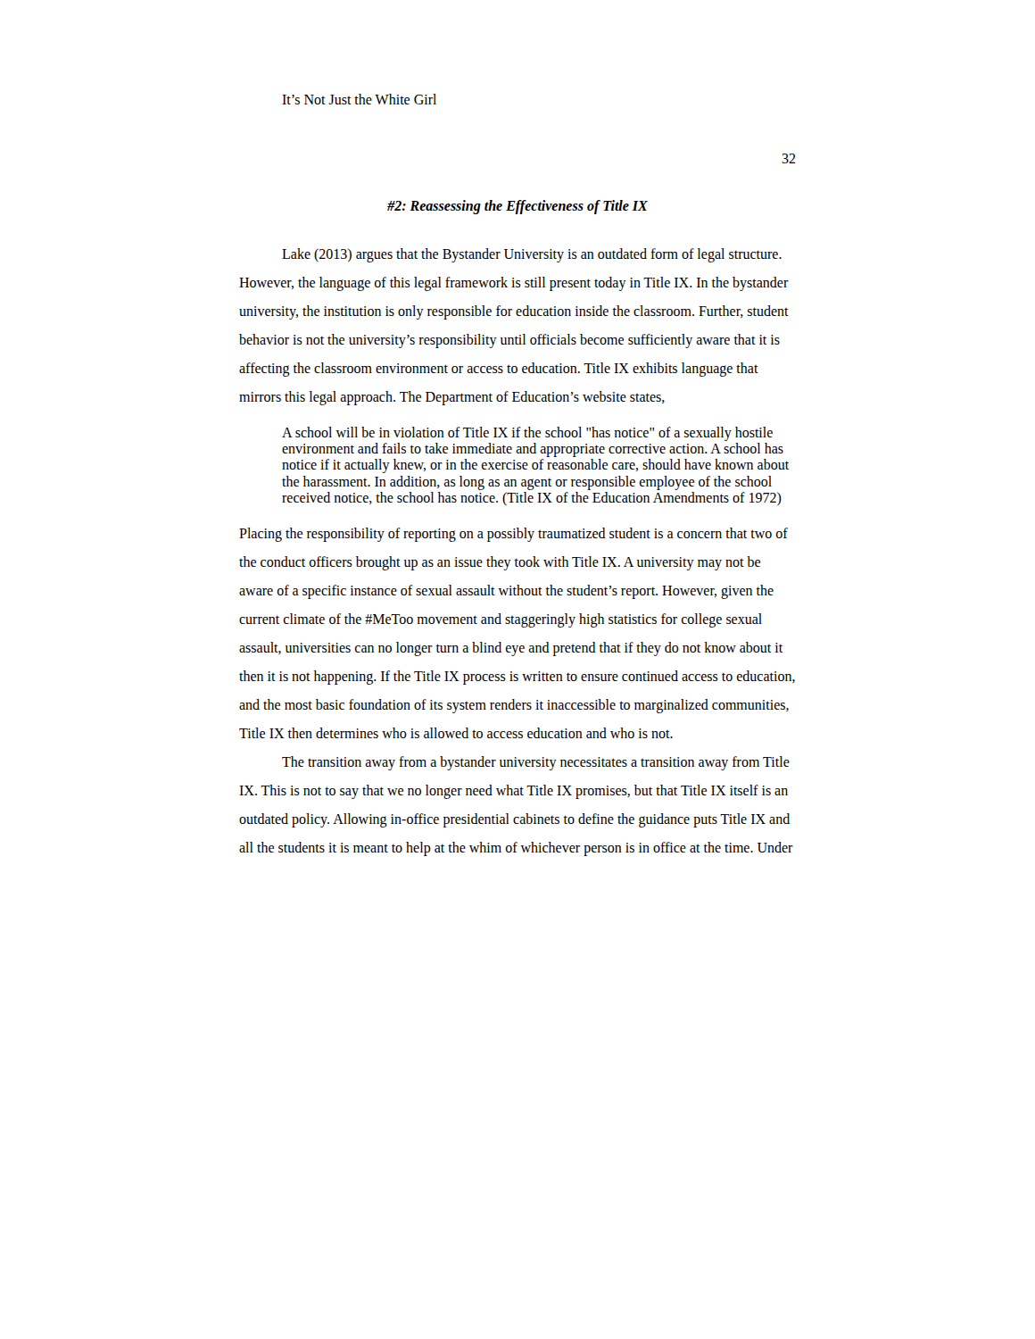It’s Not Just the White Girl
32
#2: Reassessing the Effectiveness of Title IX
Lake (2013) argues that the Bystander University is an outdated form of legal structure. However, the language of this legal framework is still present today in Title IX. In the bystander university, the institution is only responsible for education inside the classroom. Further, student behavior is not the university’s responsibility until officials become sufficiently aware that it is affecting the classroom environment or access to education. Title IX exhibits language that mirrors this legal approach. The Department of Education’s website states,
A school will be in violation of Title IX if the school "has notice" of a sexually hostile environment and fails to take immediate and appropriate corrective action. A school has notice if it actually knew, or in the exercise of reasonable care, should have known about the harassment. In addition, as long as an agent or responsible employee of the school received notice, the school has notice. (Title IX of the Education Amendments of 1972)
Placing the responsibility of reporting on a possibly traumatized student is a concern that two of the conduct officers brought up as an issue they took with Title IX. A university may not be aware of a specific instance of sexual assault without the student’s report. However, given the current climate of the #MeToo movement and staggeringly high statistics for college sexual assault, universities can no longer turn a blind eye and pretend that if they do not know about it then it is not happening. If the Title IX process is written to ensure continued access to education, and the most basic foundation of its system renders it inaccessible to marginalized communities, Title IX then determines who is allowed to access education and who is not.
The transition away from a bystander university necessitates a transition away from Title IX. This is not to say that we no longer need what Title IX promises, but that Title IX itself is an outdated policy. Allowing in-office presidential cabinets to define the guidance puts Title IX and all the students it is meant to help at the whim of whichever person is in office at the time. Under